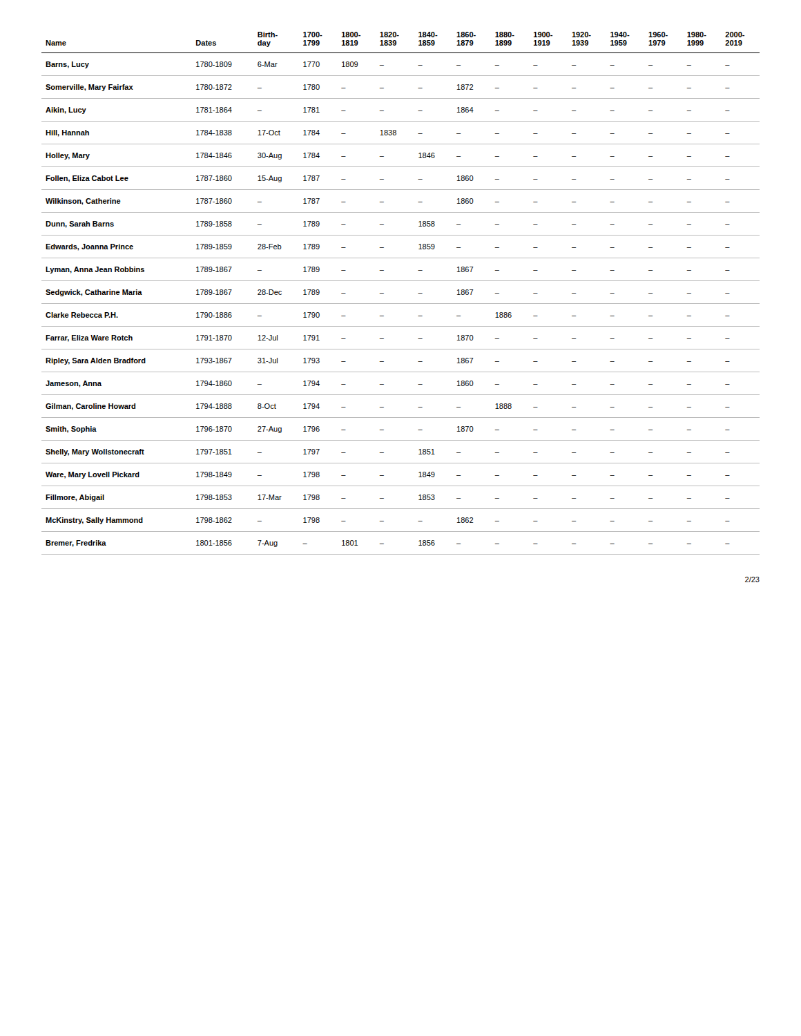| Name | Dates | Birth- day | 1700- 1799 | 1800- 1819 | 1820- 1839 | 1840- 1859 | 1860- 1879 | 1880- 1899 | 1900- 1919 | 1920- 1939 | 1940- 1959 | 1960- 1979 | 1980- 1999 | 2000- 2019 |
| --- | --- | --- | --- | --- | --- | --- | --- | --- | --- | --- | --- | --- | --- | --- |
| Barns, Lucy | 1780-1809 | 6-Mar | 1770 | 1809 | – | – | – | – | – | – | – | – | – | – |
| Somerville, Mary Fairfax | 1780-1872 | – | 1780 | – | – | – | 1872 | – | – | – | – | – | – | – |
| Aikin, Lucy | 1781-1864 | – | 1781 | – | – | – | 1864 | – | – | – | – | – | – | – |
| Hill, Hannah | 1784-1838 | 17-Oct | 1784 | – | 1838 | – | – | – | – | – | – | – | – | – |
| Holley, Mary | 1784-1846 | 30-Aug | 1784 | – | – | 1846 | – | – | – | – | – | – | – | – |
| Follen, Eliza Cabot Lee | 1787-1860 | 15-Aug | 1787 | – | – | – | 1860 | – | – | – | – | – | – | – |
| Wilkinson, Catherine | 1787-1860 | – | 1787 | – | – | – | 1860 | – | – | – | – | – | – | – |
| Dunn, Sarah Barns | 1789-1858 | – | 1789 | – | – | 1858 | – | – | – | – | – | – | – | – |
| Edwards, Joanna Prince | 1789-1859 | 28-Feb | 1789 | – | – | 1859 | – | – | – | – | – | – | – | – |
| Lyman, Anna Jean Robbins | 1789-1867 | – | 1789 | – | – | – | 1867 | – | – | – | – | – | – | – |
| Sedgwick, Catharine Maria | 1789-1867 | 28-Dec | 1789 | – | – | – | 1867 | – | – | – | – | – | – | – |
| Clarke Rebecca P.H. | 1790-1886 | – | 1790 | – | – | – | – | 1886 | – | – | – | – | – | – |
| Farrar, Eliza Ware Rotch | 1791-1870 | 12-Jul | 1791 | – | – | – | 1870 | – | – | – | – | – | – | – |
| Ripley, Sara Alden Bradford | 1793-1867 | 31-Jul | 1793 | – | – | – | 1867 | – | – | – | – | – | – | – |
| Jameson, Anna | 1794-1860 | – | 1794 | – | – | – | 1860 | – | – | – | – | – | – | – |
| Gilman, Caroline Howard | 1794-1888 | 8-Oct | 1794 | – | – | – | – | 1888 | – | – | – | – | – | – |
| Smith, Sophia | 1796-1870 | 27-Aug | 1796 | – | – | – | 1870 | – | – | – | – | – | – | – |
| Shelly, Mary Wollstonecraft | 1797-1851 | – | 1797 | – | – | 1851 | – | – | – | – | – | – | – | – |
| Ware, Mary Lovell Pickard | 1798-1849 | – | 1798 | – | – | 1849 | – | – | – | – | – | – | – | – |
| Fillmore, Abigail | 1798-1853 | 17-Mar | 1798 | – | – | 1853 | – | – | – | – | – | – | – | – |
| McKinstry, Sally Hammond | 1798-1862 | – | 1798 | – | – | – | 1862 | – | – | – | – | – | – | – |
| Bremer, Fredrika | 1801-1856 | 7-Aug | – | 1801 | – | 1856 | – | – | – | – | – | – | – | – |
2/23